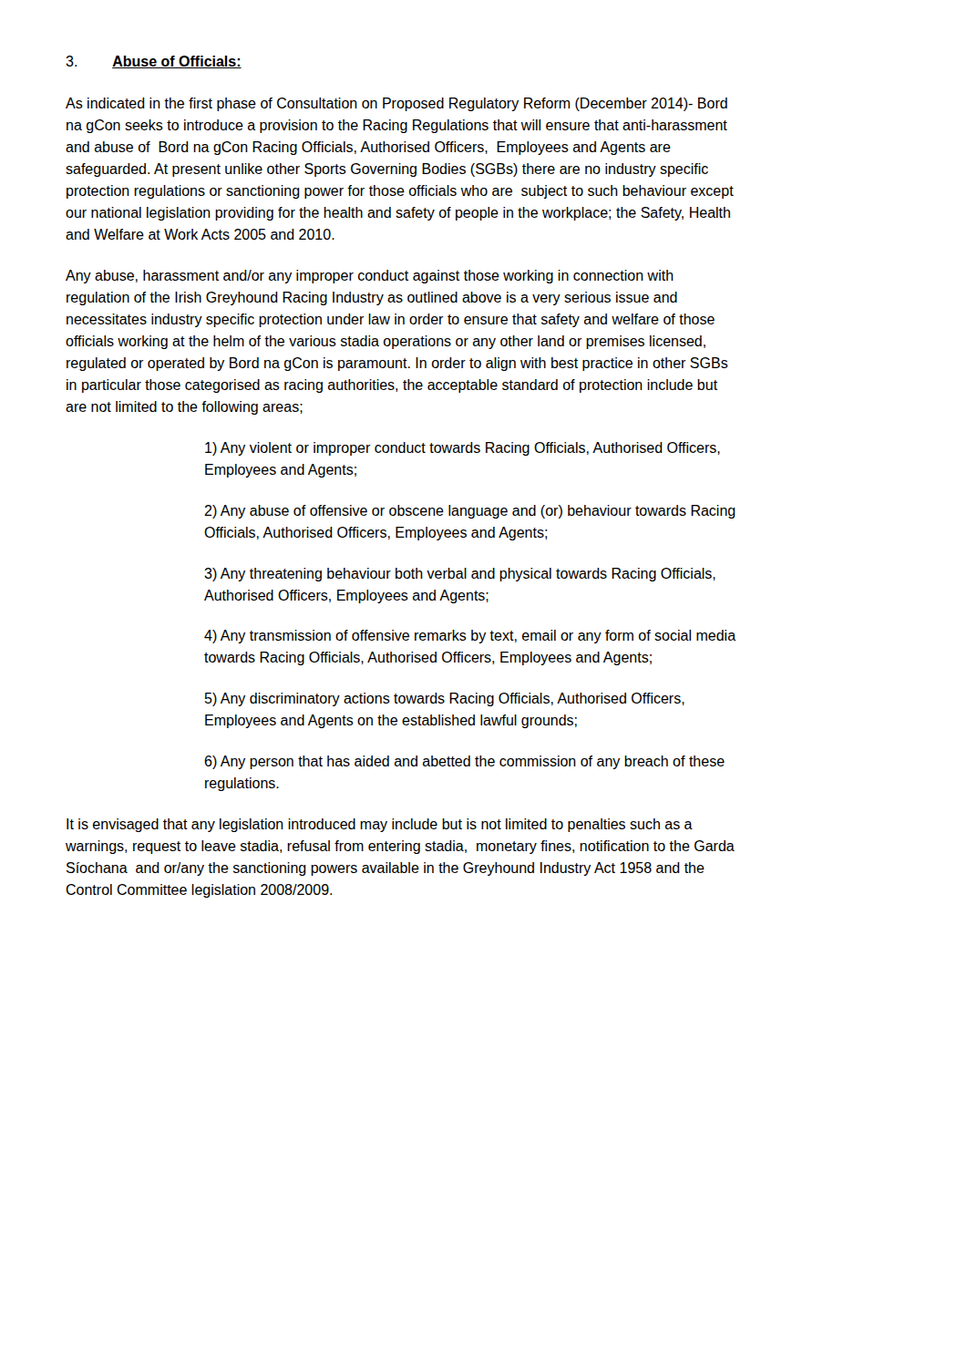3.
Abuse of Officials:
As indicated in the first phase of Consultation on Proposed Regulatory Reform (December 2014)- Bord na gCon seeks to introduce a provision to the Racing Regulations that will ensure that anti-harassment and abuse of Bord na gCon Racing Officials, Authorised Officers, Employees and Agents are safeguarded. At present unlike other Sports Governing Bodies (SGBs) there are no industry specific protection regulations or sanctioning power for those officials who are subject to such behaviour except our national legislation providing for the health and safety of people in the workplace; the Safety, Health and Welfare at Work Acts 2005 and 2010.
Any abuse, harassment and/or any improper conduct against those working in connection with regulation of the Irish Greyhound Racing Industry as outlined above is a very serious issue and necessitates industry specific protection under law in order to ensure that safety and welfare of those officials working at the helm of the various stadia operations or any other land or premises licensed, regulated or operated by Bord na gCon is paramount. In order to align with best practice in other SGBs in particular those categorised as racing authorities, the acceptable standard of protection include but are not limited to the following areas;
1) Any violent or improper conduct towards Racing Officials, Authorised Officers, Employees and Agents;
2) Any abuse of offensive or obscene language and (or) behaviour towards Racing Officials, Authorised Officers, Employees and Agents;
3) Any threatening behaviour both verbal and physical towards Racing Officials, Authorised Officers, Employees and Agents;
4) Any transmission of offensive remarks by text, email or any form of social media towards Racing Officials, Authorised Officers, Employees and Agents;
5) Any discriminatory actions towards Racing Officials, Authorised Officers, Employees and Agents on the established lawful grounds;
6) Any person that has aided and abetted the commission of any breach of these regulations.
It is envisaged that any legislation introduced may include but is not limited to penalties such as a warnings, request to leave stadia, refusal from entering stadia, monetary fines, notification to the Garda Síochana and or/any the sanctioning powers available in the Greyhound Industry Act 1958 and the Control Committee legislation 2008/2009.